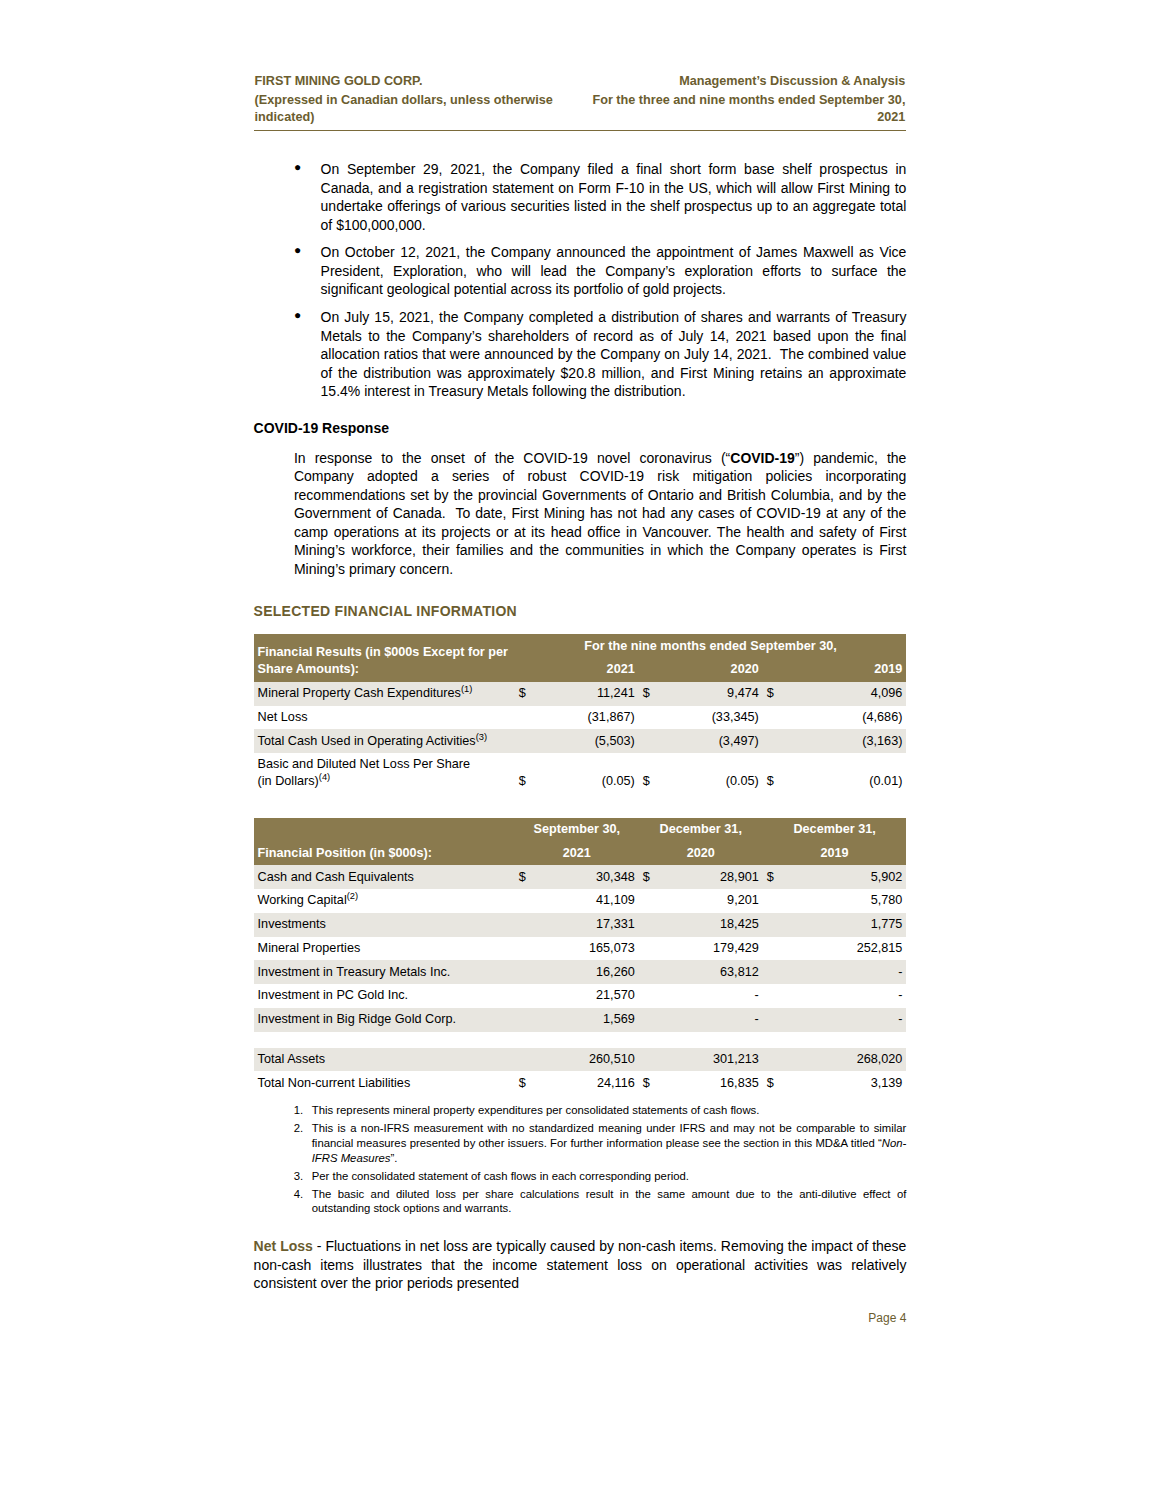| FIRST MINING GOLD CORP. | Management’s Discussion & Analysis |
| (Expressed in Canadian dollars, unless otherwise indicated) | For the three and nine months ended September 30, 2021 |
On September 29, 2021, the Company filed a final short form base shelf prospectus in Canada, and a registration statement on Form F-10 in the US, which will allow First Mining to undertake offerings of various securities listed in the shelf prospectus up to an aggregate total of $100,000,000.
On October 12, 2021, the Company announced the appointment of James Maxwell as Vice President, Exploration, who will lead the Company’s exploration efforts to surface the significant geological potential across its portfolio of gold projects.
On July 15, 2021, the Company completed a distribution of shares and warrants of Treasury Metals to the Company’s shareholders of record as of July 14, 2021 based upon the final allocation ratios that were announced by the Company on July 14, 2021. The combined value of the distribution was approximately $20.8 million, and First Mining retains an approximate 15.4% interest in Treasury Metals following the distribution.
COVID-19 Response
In response to the onset of the COVID-19 novel coronavirus (“COVID-19”) pandemic, the Company adopted a series of robust COVID-19 risk mitigation policies incorporating recommendations set by the provincial Governments of Ontario and British Columbia, and by the Government of Canada. To date, First Mining has not had any cases of COVID-19 at any of the camp operations at its projects or at its head office in Vancouver. The health and safety of First Mining’s workforce, their families and the communities in which the Company operates is First Mining’s primary concern.
SELECTED FINANCIAL INFORMATION
| Financial Results (in $000s Except for per Share Amounts): | For the nine months ended September 30, |
| | 2021 | | 2020 | | 2019 |
| Mineral Property Cash Expenditures (1) | $ | 11,241 | $ | 9,474 | $ | 4,096 |
| Net Loss | | (31,867) | | (33,345) | | (4,686) |
| Total Cash Used in Operating Activities (3) | | (5,503) | | (3,497) | | (3,163) |
| Basic and Diluted Net Loss Per Share (in Dollars) (4) | $ | (0.05) | $ | (0.05) | $ | (0.01) |
| Financial Position (in $000s): | September 30, | December 31, | December 31, |
| 2021 | 2020 | 2019 |
| Cash and Cash Equivalents | $ | 30,348 | $ | 28,901 | $ | 5,902 |
| Working Capital (2) | | 41,109 | | 9,201 | | 5,780 |
| Investments | | 17,331 | | 18,425 | | 1,775 |
| Mineral Properties | | 165,073 | | 179,429 | | 252,815 |
| Investment in Treasury Metals Inc. | | 16,260 | | 63,812 | | - |
| Investment in PC Gold Inc. | | 21,570 | | - | | - |
| Investment in Big Ridge Gold Corp. | | 1,569 | | - | | - |
| Total Assets | | 260,510 | | 301,213 | | 268,020 |
| Total Non-current Liabilities | $ | 24,116 | $ | 16,835 | $ | 3,139 |
This represents mineral property expenditures per consolidated statements of cash flows.
This is a non-IFRS measurement with no standardized meaning under IFRS and may not be comparable to similar financial measures presented by other issuers. For further information please see the section in this MD&A titled “Non-IFRS Measures”.
Per the consolidated statement of cash flows in each corresponding period.
The basic and diluted loss per share calculations result in the same amount due to the anti-dilutive effect of outstanding stock options and warrants.
Net Loss - Fluctuations in net loss are typically caused by non-cash items. Removing the impact of these non-cash items illustrates that the income statement loss on operational activities was relatively consistent over the prior periods presented
Page 4